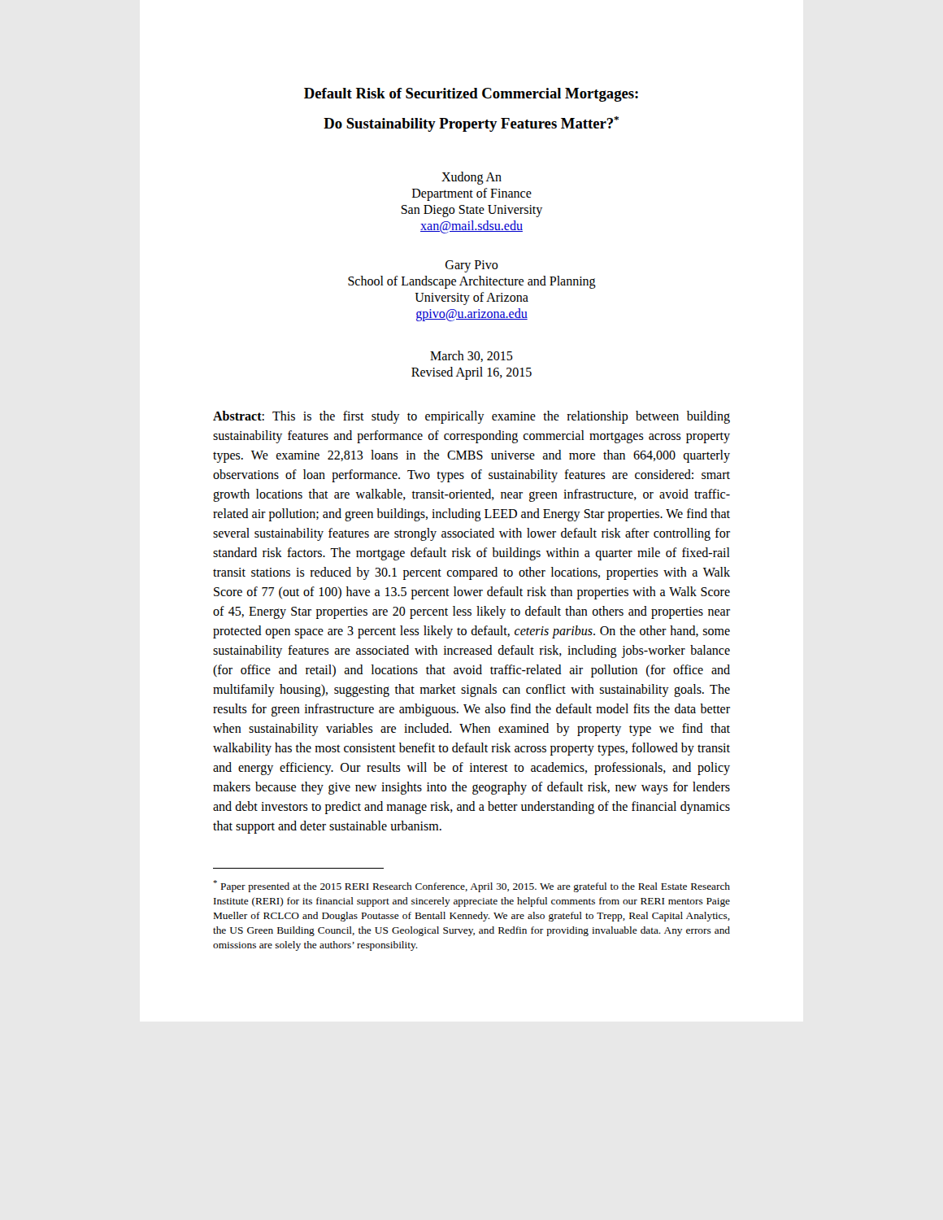Default Risk of Securitized Commercial Mortgages:
Do Sustainability Property Features Matter?*
Xudong An
Department of Finance
San Diego State University
xan@mail.sdsu.edu
Gary Pivo
School of Landscape Architecture and Planning
University of Arizona
gpivo@u.arizona.edu
March 30, 2015
Revised April 16, 2015
Abstract: This is the first study to empirically examine the relationship between building sustainability features and performance of corresponding commercial mortgages across property types. We examine 22,813 loans in the CMBS universe and more than 664,000 quarterly observations of loan performance. Two types of sustainability features are considered: smart growth locations that are walkable, transit-oriented, near green infrastructure, or avoid traffic-related air pollution; and green buildings, including LEED and Energy Star properties. We find that several sustainability features are strongly associated with lower default risk after controlling for standard risk factors. The mortgage default risk of buildings within a quarter mile of fixed-rail transit stations is reduced by 30.1 percent compared to other locations, properties with a Walk Score of 77 (out of 100) have a 13.5 percent lower default risk than properties with a Walk Score of 45, Energy Star properties are 20 percent less likely to default than others and properties near protected open space are 3 percent less likely to default, ceteris paribus. On the other hand, some sustainability features are associated with increased default risk, including jobs-worker balance (for office and retail) and locations that avoid traffic-related air pollution (for office and multifamily housing), suggesting that market signals can conflict with sustainability goals. The results for green infrastructure are ambiguous. We also find the default model fits the data better when sustainability variables are included. When examined by property type we find that walkability has the most consistent benefit to default risk across property types, followed by transit and energy efficiency. Our results will be of interest to academics, professionals, and policy makers because they give new insights into the geography of default risk, new ways for lenders and debt investors to predict and manage risk, and a better understanding of the financial dynamics that support and deter sustainable urbanism.
* Paper presented at the 2015 RERI Research Conference, April 30, 2015. We are grateful to the Real Estate Research Institute (RERI) for its financial support and sincerely appreciate the helpful comments from our RERI mentors Paige Mueller of RCLCO and Douglas Poutasse of Bentall Kennedy. We are also grateful to Trepp, Real Capital Analytics, the US Green Building Council, the US Geological Survey, and Redfin for providing invaluable data. Any errors and omissions are solely the authors’ responsibility.